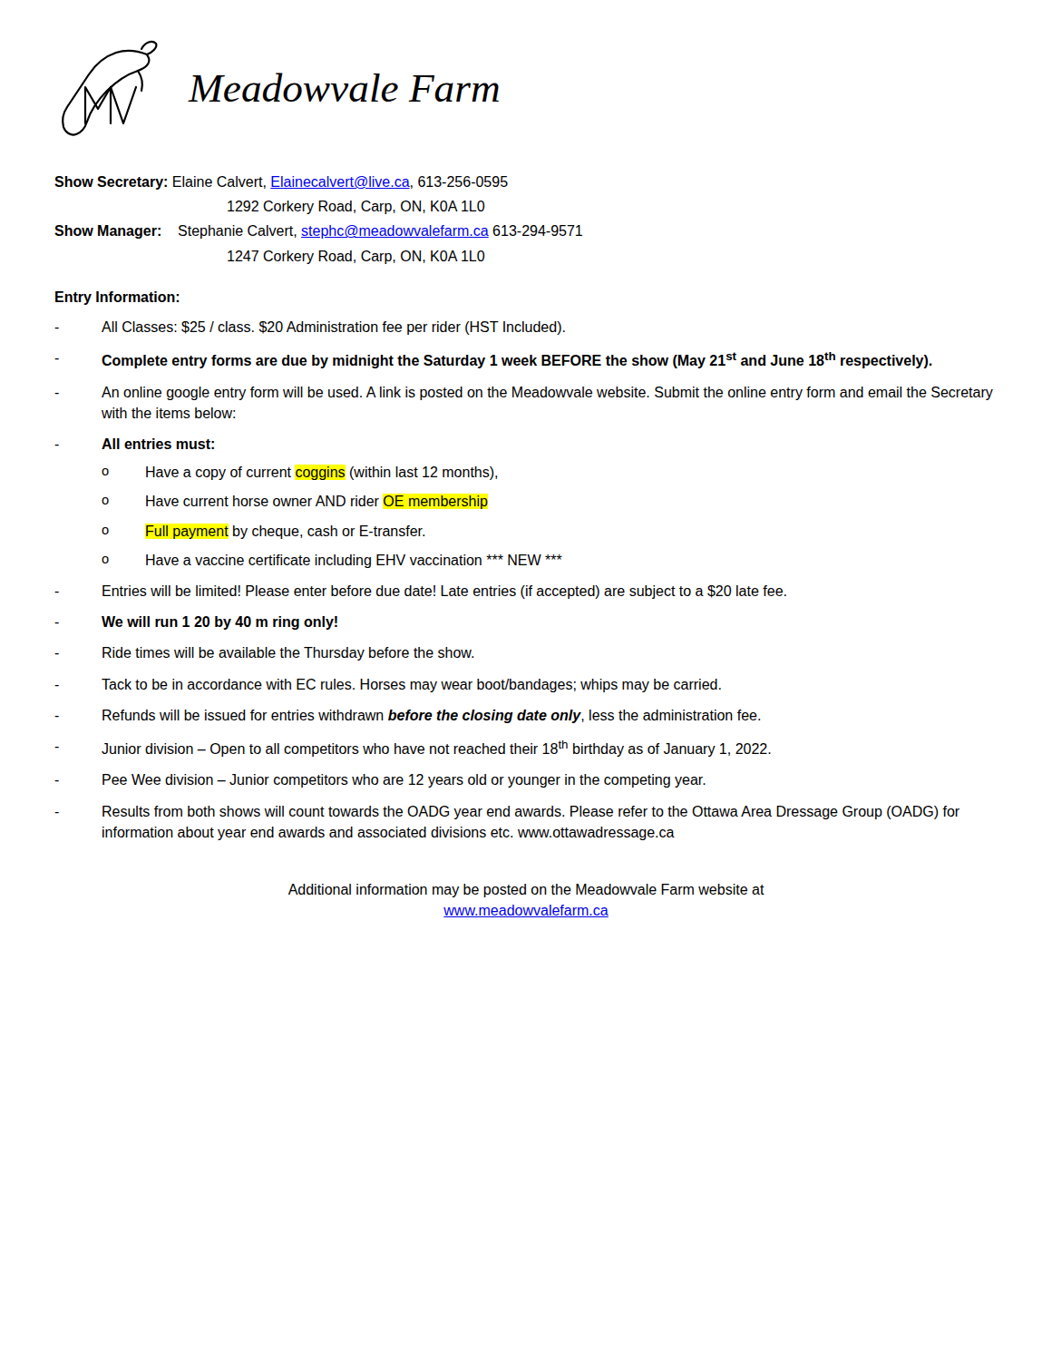Meadowvale Farm
Show Secretary: Elaine Calvert, Elainecalvert@live.ca, 613-256-0595
1292 Corkery Road, Carp, ON, K0A 1L0
Show Manager: Stephanie Calvert, stephc@meadowvalefarm.ca 613-294-9571
1247 Corkery Road, Carp, ON, K0A 1L0
Entry Information:
All Classes: $25 / class. $20 Administration fee per rider (HST Included).
Complete entry forms are due by midnight the Saturday 1 week BEFORE the show (May 21st and June 18th respectively).
An online google entry form will be used. A link is posted on the Meadowvale website. Submit the online entry form and email the Secretary with the items below:
All entries must:
Have a copy of current coggins (within last 12 months),
Have current horse owner AND rider OE membership
Full payment by cheque, cash or E-transfer.
Have a vaccine certificate including EHV vaccination *** NEW ***
Entries will be limited! Please enter before due date! Late entries (if accepted) are subject to a $20 late fee.
We will run 1 20 by 40 m ring only!
Ride times will be available the Thursday before the show.
Tack to be in accordance with EC rules. Horses may wear boot/bandages; whips may be carried.
Refunds will be issued for entries withdrawn before the closing date only, less the administration fee.
Junior division – Open to all competitors who have not reached their 18th birthday as of January 1, 2022.
Pee Wee division – Junior competitors who are 12 years old or younger in the competing year.
Results from both shows will count towards the OADG year end awards. Please refer to the Ottawa Area Dressage Group (OADG) for information about year end awards and associated divisions etc. www.ottawadressage.ca
Additional information may be posted on the Meadowvale Farm website at
www.meadowvalefarm.ca